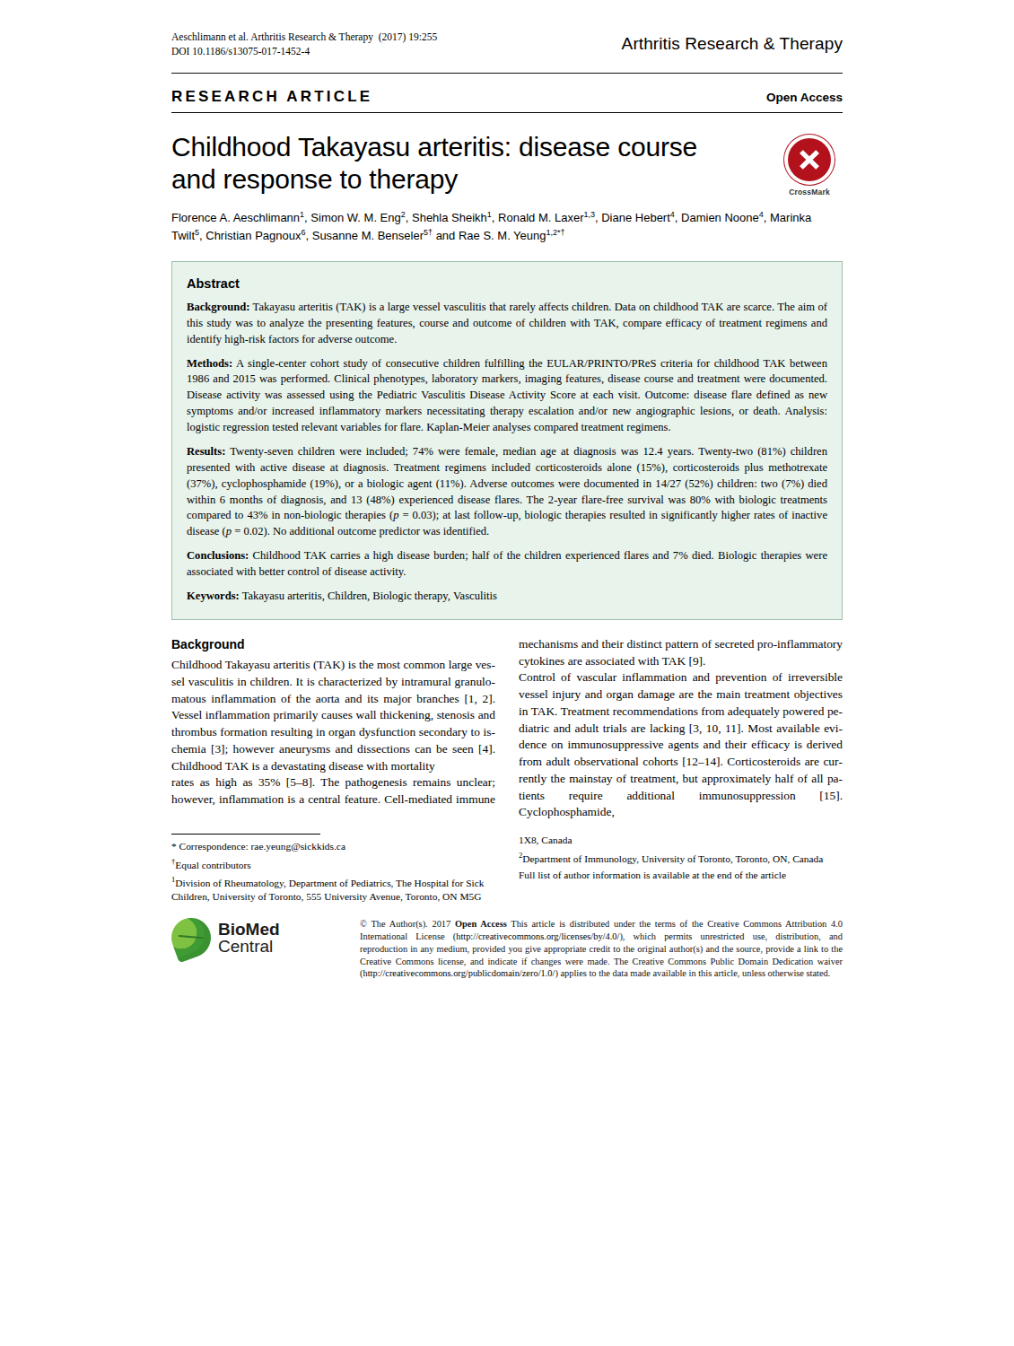Aeschlimann et al. Arthritis Research & Therapy (2017) 19:255
DOI 10.1186/s13075-017-1452-4
Arthritis Research & Therapy
RESEARCH ARTICLE
Open Access
CrossMark
Childhood Takayasu arteritis: disease course
and response to therapy
Florence A. Aeschlimann1, Simon W. M. Eng2, Shehla Sheikh1, Ronald M. Laxer1,3, Diane Hebert4, Damien Noone4, Marinka Twilt5, Christian Pagnoux6, Susanne M. Benseler5† and Rae S. M. Yeung1,2*†
Abstract
Background: Takayasu arteritis (TAK) is a large vessel vasculitis that rarely affects children. Data on childhood TAK are scarce. The aim of this study was to analyze the presenting features, course and outcome of children with TAK, compare efficacy of treatment regimens and identify high-risk factors for adverse outcome.
Methods: A single-center cohort study of consecutive children fulfilling the EULAR/PRINTO/PReS criteria for childhood TAK between 1986 and 2015 was performed. Clinical phenotypes, laboratory markers, imaging features, disease course and treatment were documented. Disease activity was assessed using the Pediatric Vasculitis Disease Activity Score at each visit. Outcome: disease flare defined as new symptoms and/or increased inflammatory markers necessitating therapy escalation and/or new angiographic lesions, or death. Analysis: logistic regression tested relevant variables for flare. Kaplan-Meier analyses compared treatment regimens.
Results: Twenty-seven children were included; 74% were female, median age at diagnosis was 12.4 years. Twenty-two (81%) children presented with active disease at diagnosis. Treatment regimens included corticosteroids alone (15%), corticosteroids plus methotrexate (37%), cyclophosphamide (19%), or a biologic agent (11%). Adverse outcomes were documented in 14/27 (52%) children: two (7%) died within 6 months of diagnosis, and 13 (48%) experienced disease flares. The 2-year flare-free survival was 80% with biologic treatments compared to 43% in non-biologic therapies (p = 0.03); at last follow-up, biologic therapies resulted in significantly higher rates of inactive disease (p = 0.02). No additional outcome predictor was identified.
Conclusions: Childhood TAK carries a high disease burden; half of the children experienced flares and 7% died. Biologic therapies were associated with better control of disease activity.
Keywords: Takayasu arteritis, Children, Biologic therapy, Vasculitis
Background
Childhood Takayasu arteritis (TAK) is the most common large vessel vasculitis in children. It is characterized by intramural granulomatous inflammation of the aorta and its major branches [1, 2]. Vessel inflammation primarily causes wall thickening, stenosis and thrombus formation resulting in organ dysfunction secondary to ischemia [3]; however aneurysms and dissections can be seen [4]. Childhood TAK is a devastating disease with mortality
rates as high as 35% [5–8]. The pathogenesis remains unclear; however, inflammation is a central feature. Cell-mediated immune mechanisms and their distinct pattern of secreted pro-inflammatory cytokines are associated with TAK [9].
Control of vascular inflammation and prevention of irreversible vessel injury and organ damage are the main treatment objectives in TAK. Treatment recommendations from adequately powered pediatric and adult trials are lacking [3, 10, 11]. Most available evidence on immunosuppressive agents and their efficacy is derived from adult observational cohorts [12–14]. Corticosteroids are currently the mainstay of treatment, but approximately half of all patients require additional immunosuppression [15]. Cyclophosphamide,
* Correspondence: rae.yeung@sickkids.ca
†Equal contributors
1Division of Rheumatology, Department of Pediatrics, The Hospital for Sick Children, University of Toronto, 555 University Avenue, Toronto, ON M5G 1X8, Canada
2Department of Immunology, University of Toronto, Toronto, ON, Canada
Full list of author information is available at the end of the article
BioMed
Central
© The Author(s). 2017 Open Access This article is distributed under the terms of the Creative Commons Attribution 4.0 International License (http://creativecommons.org/licenses/by/4.0/), which permits unrestricted use, distribution, and reproduction in any medium, provided you give appropriate credit to the original author(s) and the source, provide a link to the Creative Commons license, and indicate if changes were made. The Creative Commons Public Domain Dedication waiver (http://creativecommons.org/publicdomain/zero/1.0/) applies to the data made available in this article, unless otherwise stated.